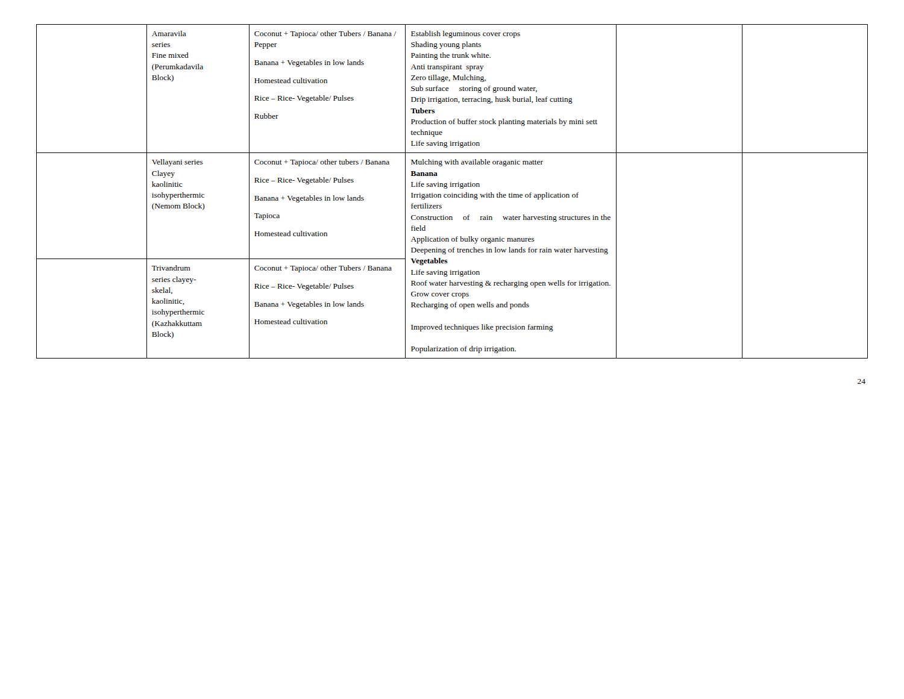| | Amaravila series Fine mixed (Perumkadavila Block) | Coconut + Tapioca/ other Tubers / Banana / Pepper Banana + Vegetables in low lands Homestead cultivation Rice – Rice- Vegetable/ Pulses Rubber | Establish leguminous cover crops Shading young plants Painting the trunk white. Anti transpirant spray Zero tillage, Mulching, Sub surface storing of ground water, Drip irrigation, terracing, husk burial, leaf cutting Tubers Production of buffer stock planting materials by mini sett technique Life saving irrigation | | |
| | Vellayani series Clayey kaolinitic isohyperthermic (Nemom Block) | Coconut + Tapioca/ other tubers / Banana Rice – Rice- Vegetable/ Pulses Banana + Vegetables in low lands Tapioca Homestead cultivation | Mulching with available oraganic matter Banana Life saving irrigation Irrigation coinciding with the time of application of fertilizers Construction of rain water harvesting structures in the field Application of bulky organic manures Deepening of trenches in low lands for rain water harvesting Vegetables Life saving irrigation Roof water harvesting & recharging open wells for irrigation. Grow cover crops Recharging of open wells and ponds Improved techniques like precision farming Popularization of drip irrigation. | | |
| | Trivandrum series clayey- skelal, kaolinitic, isohyperthermic (Kazhakkuttam Block) | Coconut + Tapioca/ other Tubers / Banana Rice – Rice- Vegetable/ Pulses Banana + Vegetables in low lands Homestead cultivation |
24